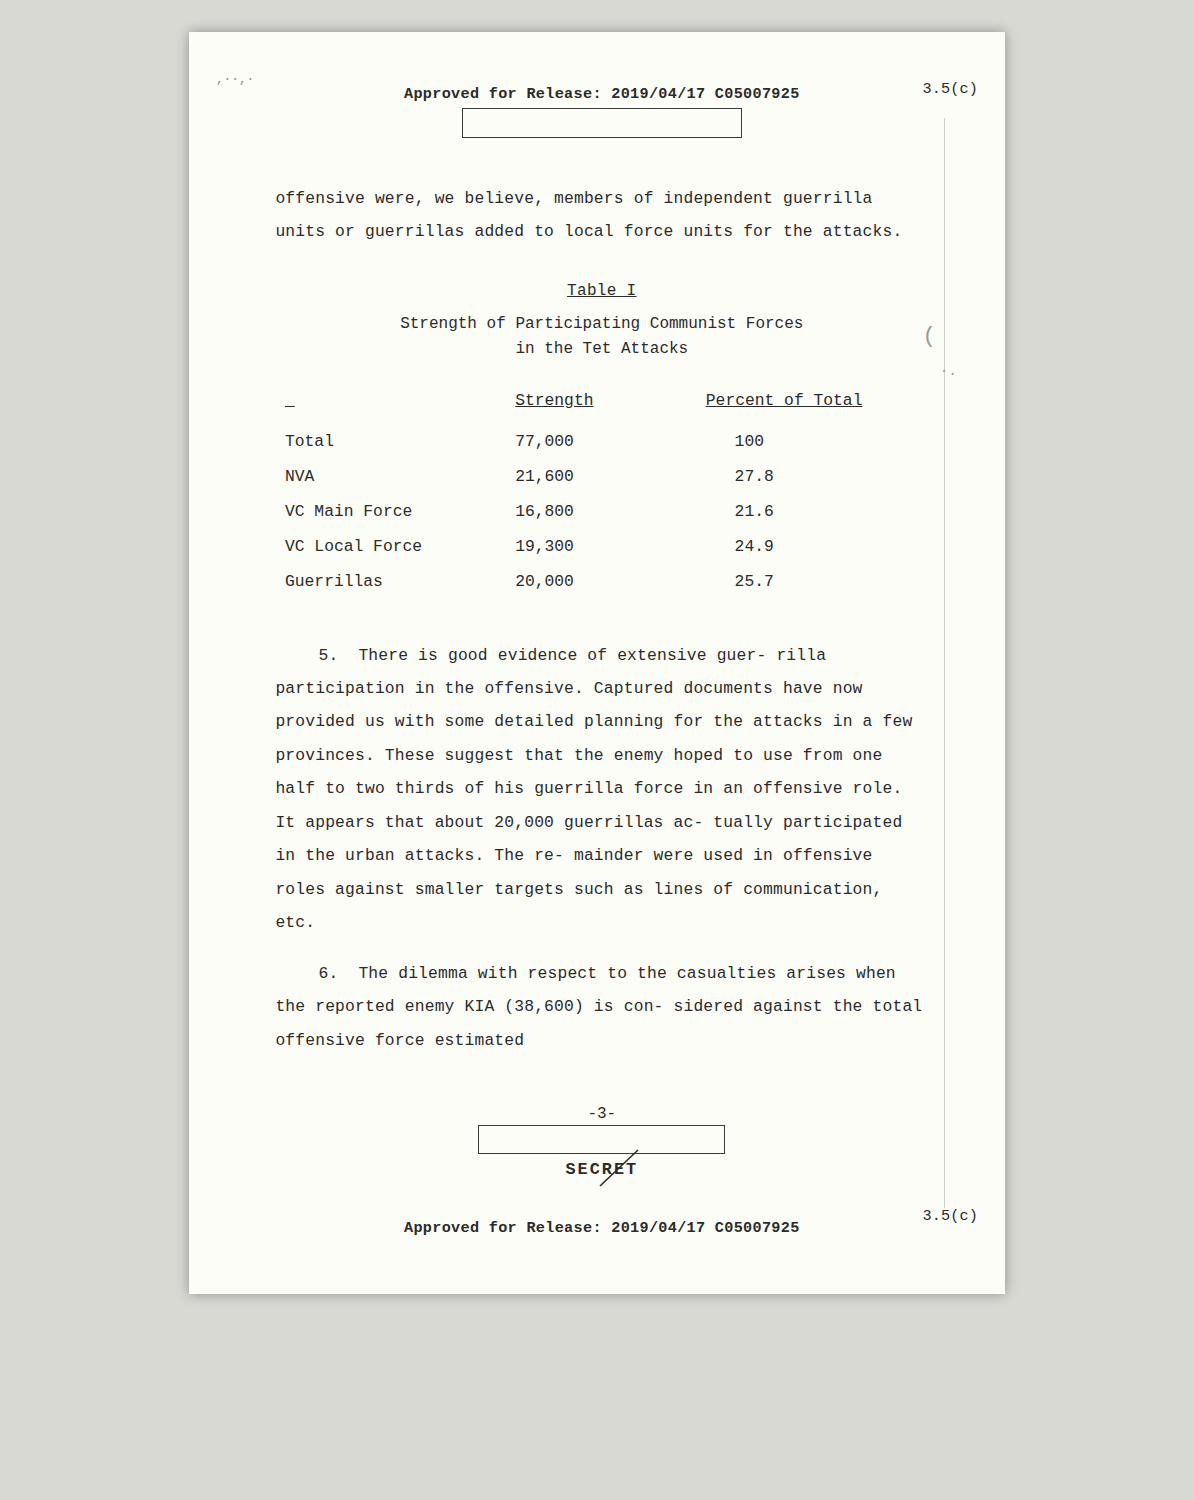,·· ,·
Approved for Release: 2019/04/17 C05007925
3.5(c)
3.5(c)
(
·.
offensive were, we believe, members of independent guerrilla units or guerrillas added to local force units for the attacks.
Table I
Strength of Participating Communist Forces
in the Tet Attacks
| | Strength | Percent of Total |
| --- | --- | --- |
| Total | 77,000 | 100 |
| NVA | 21,600 | 27.8 |
| VC Main Force | 16,800 | 21.6 |
| VC Local Force | 19,300 | 24.9 |
| Guerrillas | 20,000 | 25.7 |
5. There is good evidence of extensive guer- rilla participation in the offensive. Captured documents have now provided us with some detailed planning for the attacks in a few provinces. These suggest that the enemy hoped to use from one half to two thirds of his guerrilla force in an offensive role. It appears that about 20,000 guerrillas ac- tually participated in the urban attacks. The re- mainder were used in offensive roles against smaller targets such as lines of communication, etc.
6. The dilemma with respect to the casualties arises when the reported enemy KIA (38,600) is con- sidered against the total offensive force estimated
-3-
SECRET
Approved for Release: 2019/04/17 C05007925